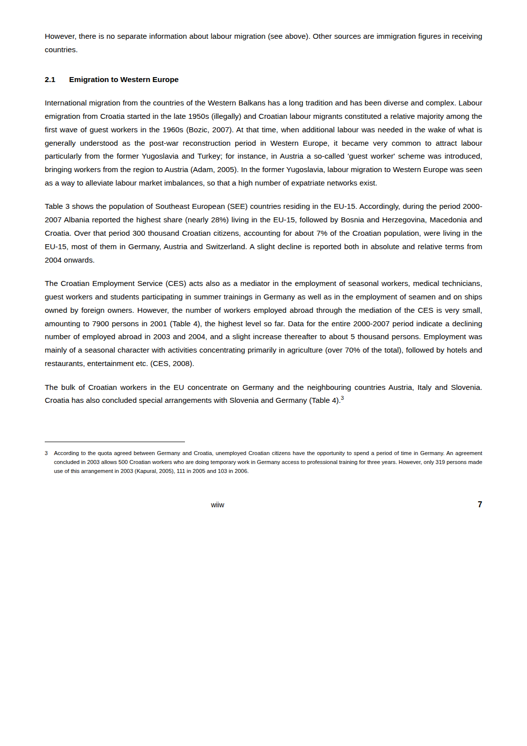However, there is no separate information about labour migration (see above). Other sources are immigration figures in receiving countries.
2.1 Emigration to Western Europe
International migration from the countries of the Western Balkans has a long tradition and has been diverse and complex. Labour emigration from Croatia started in the late 1950s (illegally) and Croatian labour migrants constituted a relative majority among the first wave of guest workers in the 1960s (Bozic, 2007). At that time, when additional labour was needed in the wake of what is generally understood as the post-war reconstruction period in Western Europe, it became very common to attract labour particularly from the former Yugoslavia and Turkey; for instance, in Austria a so-called 'guest worker' scheme was introduced, bringing workers from the region to Austria (Adam, 2005). In the former Yugoslavia, labour migration to Western Europe was seen as a way to alleviate labour market imbalances, so that a high number of expatriate networks exist.
Table 3 shows the population of Southeast European (SEE) countries residing in the EU-15. Accordingly, during the period 2000-2007 Albania reported the highest share (nearly 28%) living in the EU-15, followed by Bosnia and Herzegovina, Macedonia and Croatia. Over that period 300 thousand Croatian citizens, accounting for about 7% of the Croatian population, were living in the EU-15, most of them in Germany, Austria and Switzerland. A slight decline is reported both in absolute and relative terms from 2004 onwards.
The Croatian Employment Service (CES) acts also as a mediator in the employment of seasonal workers, medical technicians, guest workers and students participating in summer trainings in Germany as well as in the employment of seamen and on ships owned by foreign owners. However, the number of workers employed abroad through the mediation of the CES is very small, amounting to 7900 persons in 2001 (Table 4), the highest level so far. Data for the entire 2000-2007 period indicate a declining number of employed abroad in 2003 and 2004, and a slight increase thereafter to about 5 thousand persons. Employment was mainly of a seasonal character with activities concentrating primarily in agriculture (over 70% of the total), followed by hotels and restaurants, entertainment etc. (CES, 2008).
The bulk of Croatian workers in the EU concentrate on Germany and the neighbouring countries Austria, Italy and Slovenia. Croatia has also concluded special arrangements with Slovenia and Germany (Table 4).3
3 According to the quota agreed between Germany and Croatia, unemployed Croatian citizens have the opportunity to spend a period of time in Germany. An agreement concluded in 2003 allows 500 Croatian workers who are doing temporary work in Germany access to professional training for three years. However, only 319 persons made use of this arrangement in 2003 (Kapural, 2005), 111 in 2005 and 103 in 2006.
wiiw 7